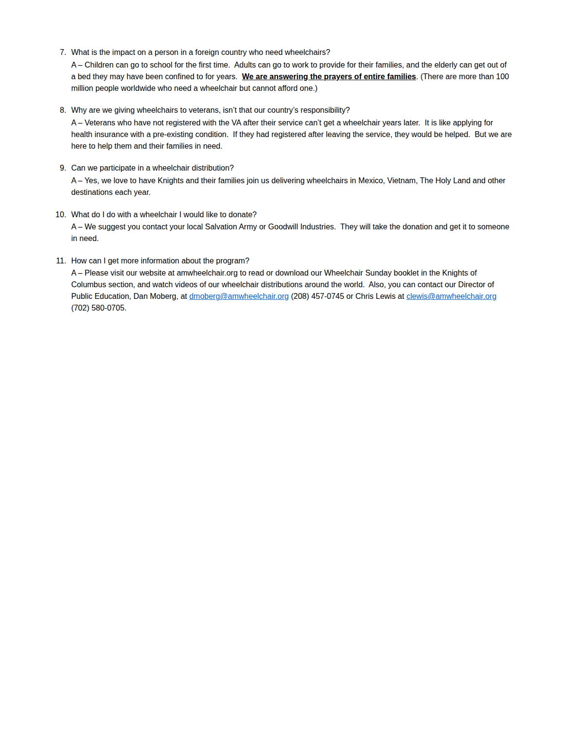What is the impact on a person in a foreign country who need wheelchairs? A – Children can go to school for the first time. Adults can go to work to provide for their families, and the elderly can get out of a bed they may have been confined to for years. We are answering the prayers of entire families. (There are more than 100 million people worldwide who need a wheelchair but cannot afford one.)
Why are we giving wheelchairs to veterans, isn’t that our country’s responsibility? A – Veterans who have not registered with the VA after their service can’t get a wheelchair years later. It is like applying for health insurance with a pre-existing condition. If they had registered after leaving the service, they would be helped. But we are here to help them and their families in need.
Can we participate in a wheelchair distribution? A – Yes, we love to have Knights and their families join us delivering wheelchairs in Mexico, Vietnam, The Holy Land and other destinations each year.
What do I do with a wheelchair I would like to donate? A – We suggest you contact your local Salvation Army or Goodwill Industries. They will take the donation and get it to someone in need.
How can I get more information about the program? A – Please visit our website at amwheelchair.org to read or download our Wheelchair Sunday booklet in the Knights of Columbus section, and watch videos of our wheelchair distributions around the world. Also, you can contact our Director of Public Education, Dan Moberg, at dmoberg@amwheelchair.org (208) 457-0745 or Chris Lewis at clewis@amwheelchair.org (702) 580-0705.